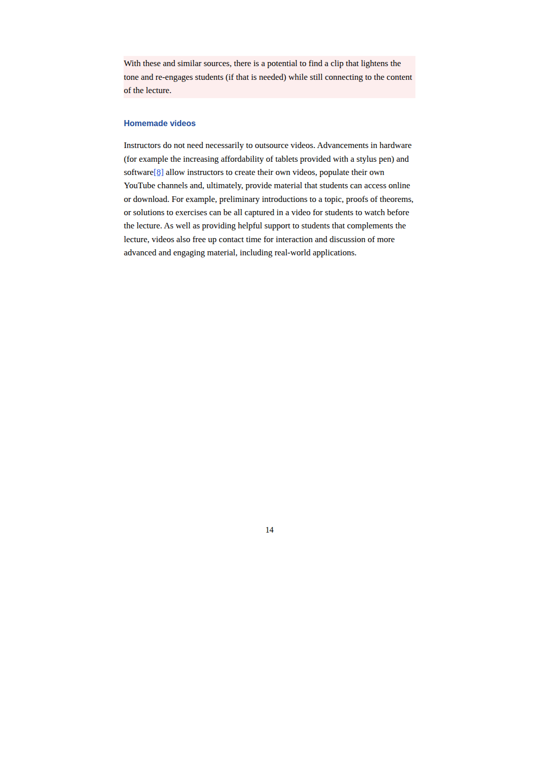With these and similar sources, there is a potential to find a clip that lightens the tone and re-engages students (if that is needed) while still connecting to the content of the lecture.
Homemade videos
Instructors do not need necessarily to outsource videos. Advancements in hardware (for example the increasing affordability of tablets provided with a stylus pen) and software[8] allow instructors to create their own videos, populate their own YouTube channels and, ultimately, provide material that students can access online or download. For example, preliminary introductions to a topic, proofs of theorems, or solutions to exercises can be all captured in a video for students to watch before the lecture. As well as providing helpful support to students that complements the lecture, videos also free up contact time for interaction and discussion of more advanced and engaging material, including real-world applications.
14